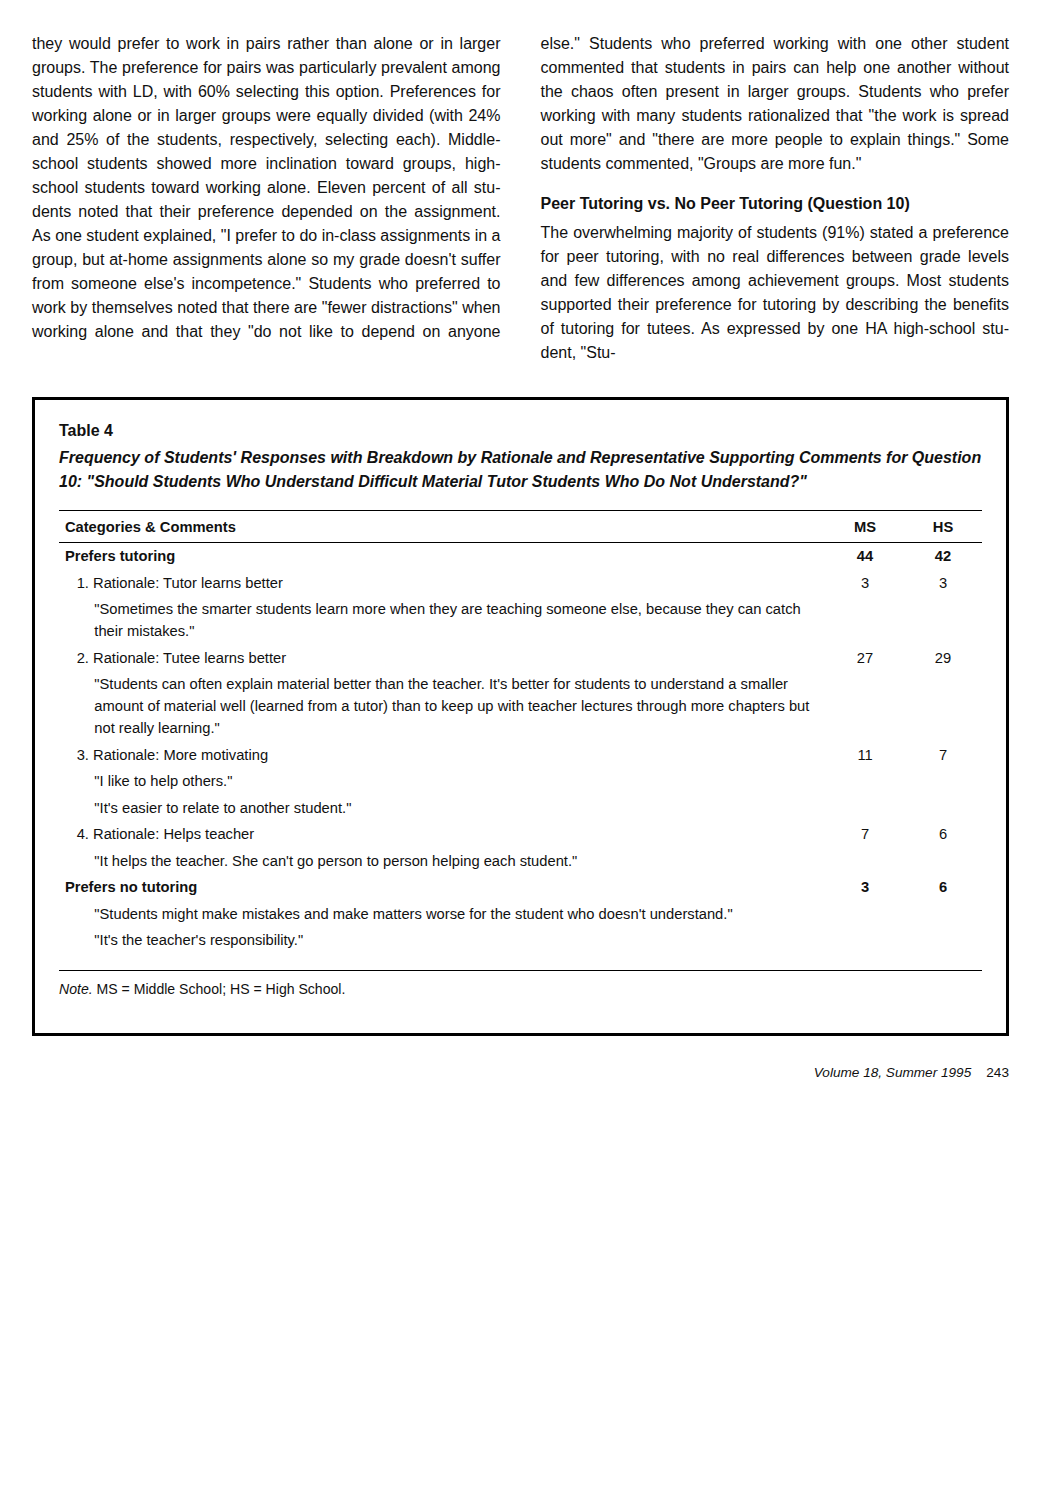they would prefer to work in pairs rather than alone or in larger groups. The preference for pairs was particularly prevalent among students with LD, with 60% selecting this option. Preferences for working alone or in larger groups were equally divided (with 24% and 25% of the students, respectively, selecting each). Middle-school students showed more inclination toward groups, high-school students toward working alone. Eleven percent of all students noted that their preference depended on the assignment. As one student explained, "I prefer to do in-class assignments in a group, but at-home assignments alone so my grade doesn't suffer from someone else's incompetence." Students who preferred to work by themselves noted that there are "fewer distractions" when working alone and that they "do not like to depend on anyone else." Students who preferred working with one other student commented that students in pairs can help one another without the chaos often present in larger groups. Students who prefer working with many students rationalized that "the work is spread out more" and "there are more people to explain things." Some students commented, "Groups are more fun."
Peer Tutoring vs. No Peer Tutoring (Question 10)
The overwhelming majority of students (91%) stated a preference for peer tutoring, with no real differences between grade levels and few differences among achievement groups. Most students supported their preference for tutoring by describing the benefits of tutoring for tutees. As expressed by one HA high-school student, "Stu-
Table 4
Frequency of Students' Responses with Breakdown by Rationale and Representative Supporting Comments for Question 10: "Should Students Who Understand Difficult Material Tutor Students Who Do Not Understand?"
| Categories & Comments | MS | HS |
| --- | --- | --- |
| Prefers tutoring | 44 | 42 |
| 1. Rationale: Tutor learns better | 3 | 3 |
| "Sometimes the smarter students learn more when they are teaching someone else, because they can catch their mistakes." | | |
| 2. Rationale: Tutee learns better | 27 | 29 |
| "Students can often explain material better than the teacher. It's better for students to understand a smaller amount of material well (learned from a tutor) than to keep up with teacher lectures through more chapters but not really learning." | | |
| 3. Rationale: More motivating | 11 | 7 |
| "I like to help others." | | |
| "It's easier to relate to another student." | | |
| 4. Rationale: Helps teacher | 7 | 6 |
| "It helps the teacher. She can't go person to person helping each student." | | |
| Prefers no tutoring | 3 | 6 |
| "Students might make mistakes and make matters worse for the student who doesn't understand." | | |
| "It's the teacher's responsibility." | | |
Note. MS = Middle School; HS = High School.
Volume 18, Summer 1995 243